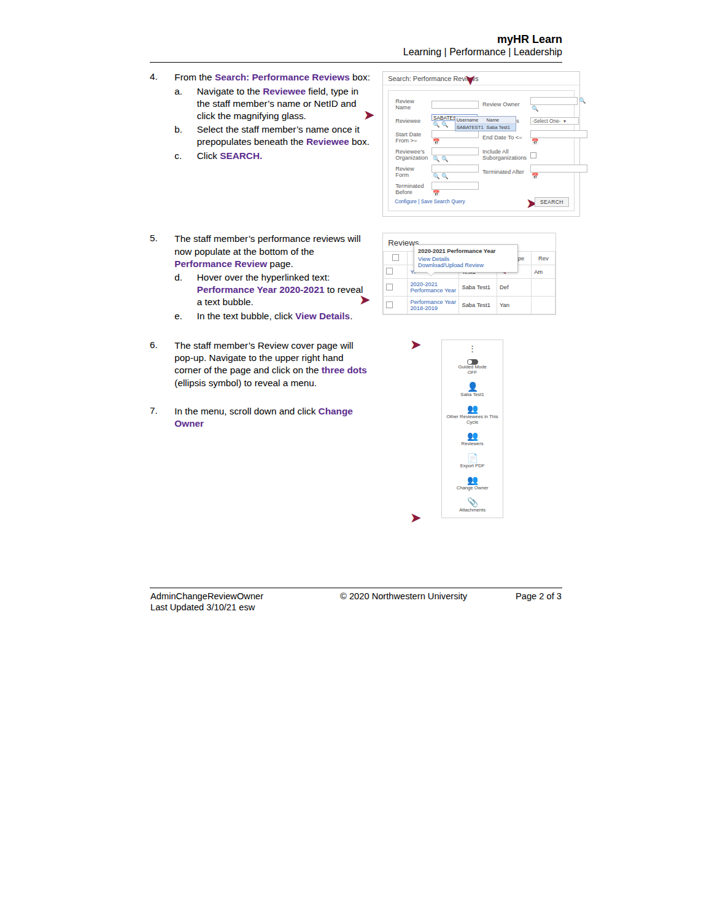myHR Learn
Learning | Performance | Leadership
4. From the Search: Performance Reviews box:
a. Navigate to the Reviewee field, type in the staff member’s name or NetID and click the magnifying glass.
b. Select the staff member’s name once it prepopulates beneath the Reviewee box.
c. Click SEARCH.
Search: Performance Reviews
| Review Name | | Review Owner | 🔍 🔍 |
| Reviewee | SABATEST1 🔍 🔍 | Review Status | -Select One- ▾ |
| Start Date From >= | 📅 | End Date To <= | 📅 |
| Reviewee’s Organization | 🔍 🔍 | Include All Suborganizations | |
| Review Form | 🔍 🔍 | Terminated After | 📅 |
| Terminated Before | 📅 | | |
Username Name
SABATEST1 Saba Test1
Configure | Save Search Query
SEARCH
5. The staff member’s performance reviews will now populate at the bottom of the Performance Review page.
d. Hover over the hyperlinked text: Performance Year 2020-2021 to reveal a text bubble.
e. In the text bubble, click View Details.
Reviews
2020-2021 Performance Year
View Details
Download/Upload Review
| | | | on Type | Rev |
| --- | --- | --- | --- | --- |
| | Yr | Test1 | | Am |
| | 2020-2021 Performance Year | Saba Test1 | Def | |
| | Performance Year 2018-2019 | Saba Test1 | Yan | |
6. The staff member’s Review cover page will pop-up. Navigate to the upper right hand corner of the page and click on the three dots (ellipsis symbol) to reveal a menu.
7. In the menu, scroll down and click Change Owner
⋮
Guided Mode
OFF
👤 Saba Test1
👥 Other Reviewees in This Cycle
👥 Reviewers
📄 Export PDF
👥 Change Owner
📎 Attachments
| AdminChangeReviewOwner | © 2020 Northwestern University | Page 2 of 3 |
| Last Updated 3/10/21 esw | | |